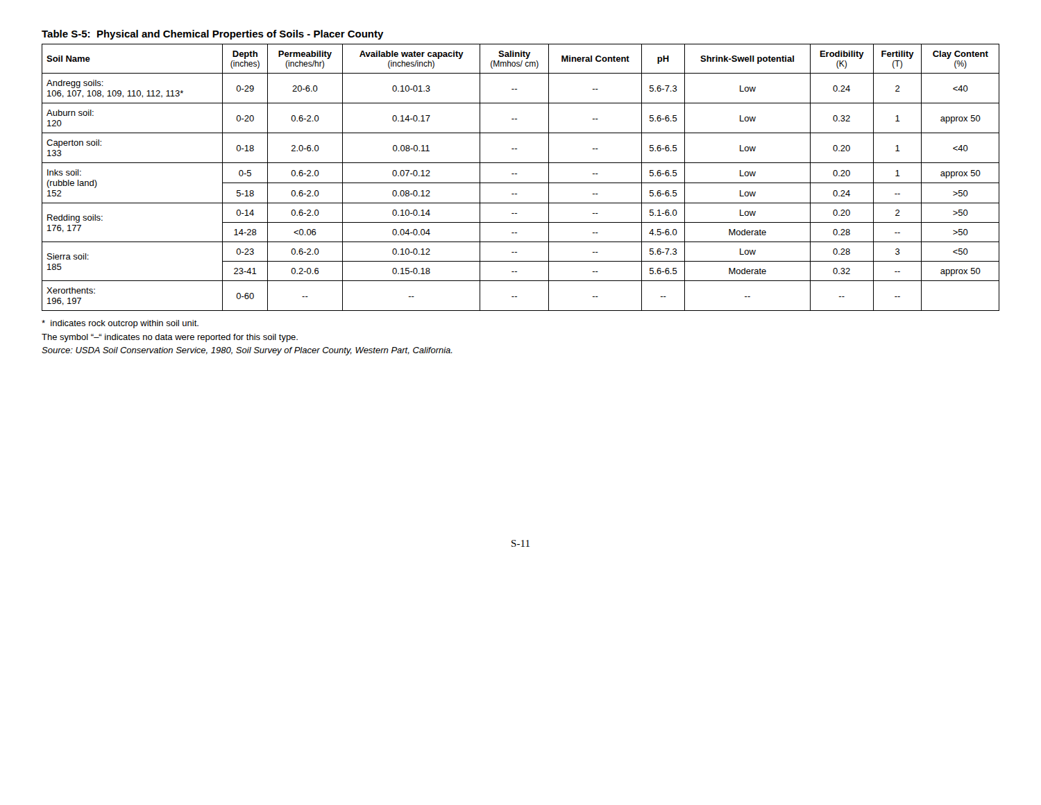Table S-5: Physical and Chemical Properties of Soils - Placer County
| Soil Name | Depth (inches) | Permeability (inches/hr) | Available water capacity (inches/inch) | Salinity (Mmhos/ cm) | Mineral Content | pH | Shrink-Swell potential | Erodibility (K) | Fertility (T) | Clay Content (%) |
| --- | --- | --- | --- | --- | --- | --- | --- | --- | --- | --- |
| Andregg soils: 106, 107, 108, 109, 110, 112, 113* | 0-29 | 20-6.0 | 0.10-01.3 | -- | -- | 5.6-7.3 | Low | 0.24 | 2 | <40 |
| Auburn soil: 120 | 0-20 | 0.6-2.0 | 0.14-0.17 | -- | -- | 5.6-6.5 | Low | 0.32 | 1 | approx 50 |
| Caperton soil: 133 | 0-18 | 2.0-6.0 | 0.08-0.11 | -- | -- | 5.6-6.5 | Low | 0.20 | 1 | <40 |
| Inks soil: (rubble land) 152 | 0-5 | 0.6-2.0 | 0.07-0.12 | -- | -- | 5.6-6.5 | Low | 0.20 | 1 | approx 50 |
| 5-18 | 0.6-2.0 | 0.08-0.12 | -- | -- | 5.6-6.5 | Low | 0.24 | -- | >50 |
| Redding soils: 176, 177 | 0-14 | 0.6-2.0 | 0.10-0.14 | -- | -- | 5.1-6.0 | Low | 0.20 | 2 | >50 |
| 14-28 | <0.06 | 0.04-0.04 | -- | -- | 4.5-6.0 | Moderate | 0.28 | -- | >50 |
| Sierra soil: 185 | 0-23 | 0.6-2.0 | 0.10-0.12 | -- | -- | 5.6-7.3 | Low | 0.28 | 3 | <50 |
| 23-41 | 0.2-0.6 | 0.15-0.18 | -- | -- | 5.6-6.5 | Moderate | 0.32 | -- | approx 50 |
| Xerorthents: 196, 197 | 0-60 | -- | -- | -- | -- | -- | -- | -- | -- | |
* indicates rock outcrop within soil unit.
The symbol “–“ indicates no data were reported for this soil type.
Source: USDA Soil Conservation Service, 1980, Soil Survey of Placer County, Western Part, California.
S-11